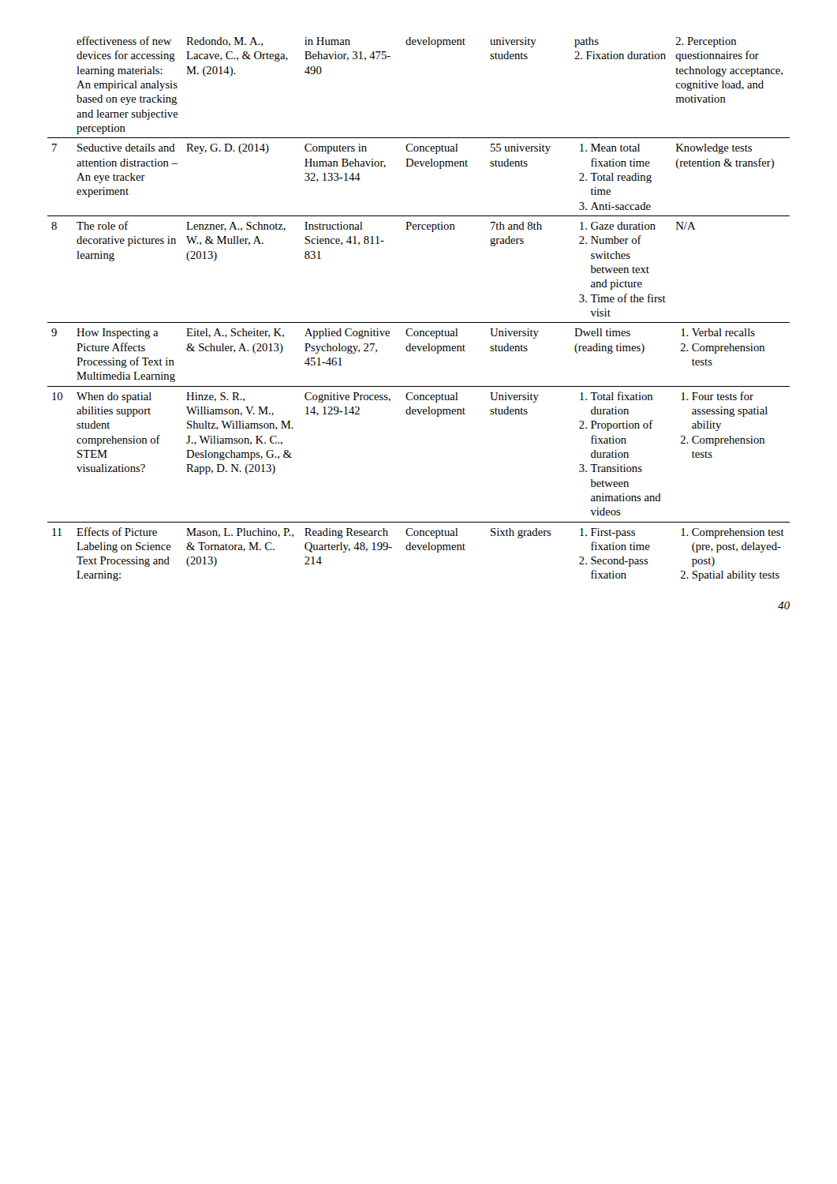| | effectiveness of new devices for accessing learning materials: An empirical analysis based on eye tracking and learner subjective perception | Redondo, M. A., Lacave, C., & Ortega, M. (2014). | in Human Behavior, 31, 475-490 | development | university students | paths 2. Fixation duration | 2. Perception questionnaires for technology acceptance, cognitive load, and motivation |
| 7 | Seductive details and attention distraction – An eye tracker experiment | Rey, G. D. (2014) | Computers in Human Behavior, 32, 133-144 | Conceptual Development | 55 university students | Mean total fixation time Total reading time Anti-saccade | Knowledge tests (retention & transfer) |
| 8 | The role of decorative pictures in learning | Lenzner, A., Schnotz, W., & Muller, A. (2013) | Instructional Science, 41, 811-831 | Perception | 7th and 8th graders | Gaze duration Number of switches between text and picture Time of the first visit | N/A |
| 9 | How Inspecting a Picture Affects Processing of Text in Multimedia Learning | Eitel, A., Scheiter, K, & Schuler, A. (2013) | Applied Cognitive Psychology, 27, 451-461 | Conceptual development | University students | Dwell times (reading times) | Verbal recalls Comprehension tests |
| 10 | When do spatial abilities support student comprehension of STEM visualizations? | Hinze, S. R., Williamson, V. M., Shultz, Williamson, M. J., Wiliamson, K. C., Deslongchamps, G., & Rapp, D. N. (2013) | Cognitive Process, 14, 129-142 | Conceptual development | University students | Total fixation duration Proportion of fixation duration Transitions between animations and videos | Four tests for assessing spatial ability Comprehension tests |
| 11 | Effects of Picture Labeling on Science Text Processing and Learning: | Mason, L. Pluchino, P., & Tornatora, M. C. (2013) | Reading Research Quarterly, 48, 199-214 | Conceptual development | Sixth graders | First-pass fixation time Second-pass fixation | Comprehension test (pre, post, delayed-post) Spatial ability tests |
40